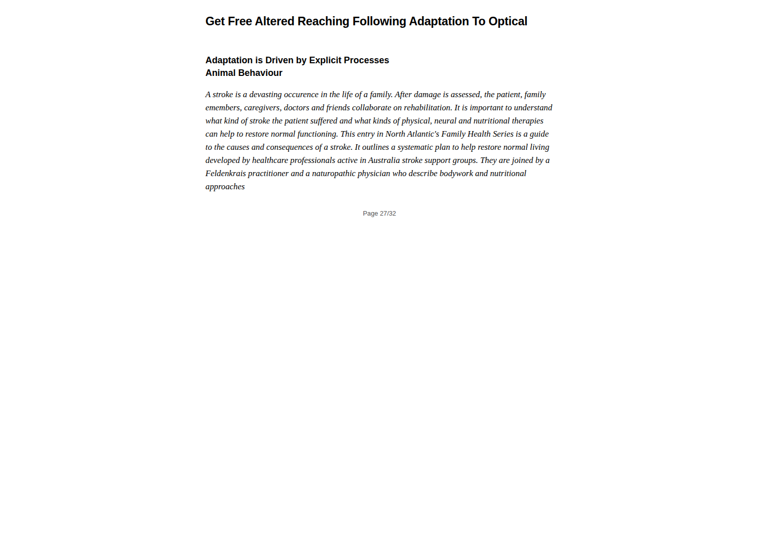Get Free Altered Reaching Following Adaptation To Optical
Adaptation is Driven by Explicit Processes
Animal Behaviour
A stroke is a devasting occurence in the life of a family. After damage is assessed, the patient, family emembers, caregivers, doctors and friends collaborate on rehabilitation. It is important to understand what kind of stroke the patient suffered and what kinds of physical, neural and nutritional therapies can help to restore normal functioning. This entry in North Atlantic's Family Health Series is a guide to the causes and consequences of a stroke. It outlines a systematic plan to help restore normal living developed by healthcare professionals active in Australia stroke support groups. They are joined by a Feldenkrais practitioner and a naturopathic physician who describe bodywork and nutritional approaches
Page 27/32